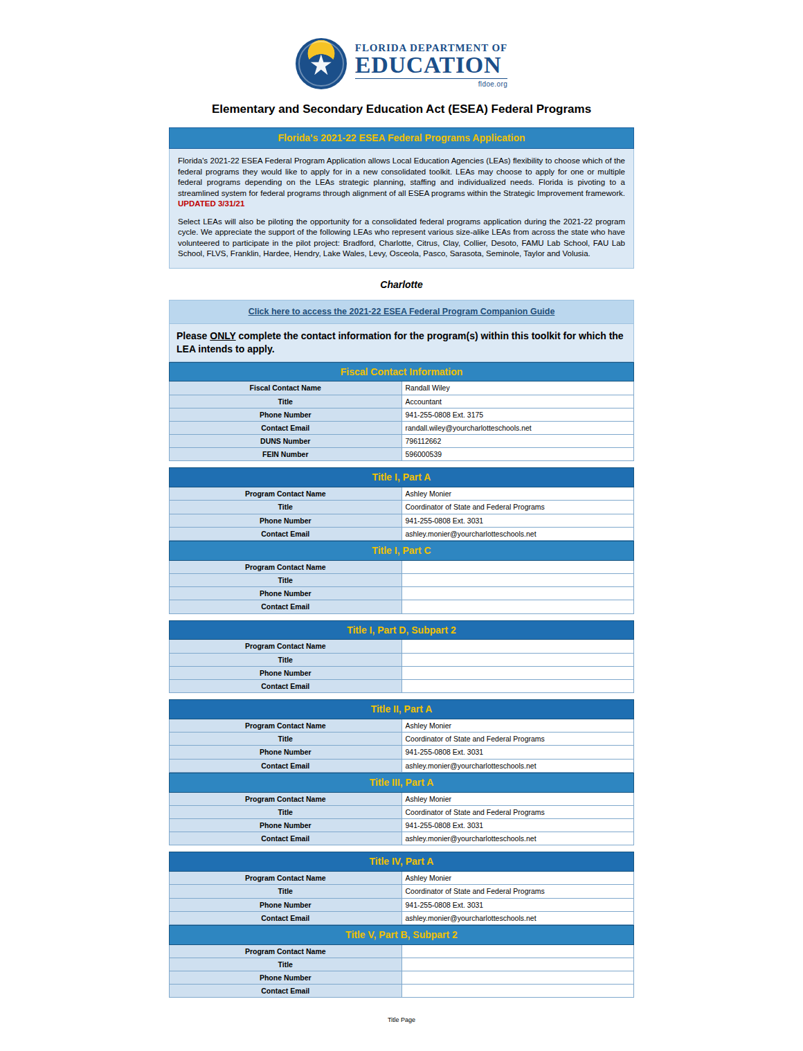Florida Department of
Education
fldoe.org
Elementary and Secondary Education Act (ESEA) Federal Programs
Florida's 2021-22 ESEA Federal Programs Application
Florida's 2021-22 ESEA Federal Program Application allows Local Education Agencies (LEAs) flexibility to choose which of the federal programs they would like to apply for in a new consolidated toolkit. LEAs may choose to apply for one or multiple federal programs depending on the LEAs strategic planning, staffing and individualized needs. Florida is pivoting to a streamlined system for federal programs through alignment of all ESEA programs within the Strategic Improvement framework. UPDATED 3/31/21
Select LEAs will also be piloting the opportunity for a consolidated federal programs application during the 2021-22 program cycle. We appreciate the support of the following LEAs who represent various size-alike LEAs from across the state who have volunteered to participate in the pilot project: Bradford, Charlotte, Citrus, Clay, Collier, Desoto, FAMU Lab School, FAU Lab School, FLVS, Franklin, Hardee, Hendry, Lake Wales, Levy, Osceola, Pasco, Sarasota, Seminole, Taylor and Volusia.
Charlotte
Click here to access the 2021-22 ESEA Federal Program Companion Guide
Please ONLY complete the contact information for the program(s) within this toolkit for which the LEA intends to apply.
| Fiscal Contact Information |
| --- |
| Fiscal Contact Name | Randall Wiley |
| Title | Accountant |
| Phone Number | 941-255-0808 Ext. 3175 |
| Contact Email | randall.wiley@yourcharlotteschools.net |
| DUNS Number | 796112662 |
| FEIN Number | 596000539 |
| Title I, Part A |
| --- |
| Program Contact Name | Ashley Monier |
| Title | Coordinator of State and Federal Programs |
| Phone Number | 941-255-0808 Ext. 3031 |
| Contact Email | ashley.monier@yourcharlotteschools.net |
| Title I, Part C |
| --- |
| Program Contact Name | |
| Title | |
| Phone Number | |
| Contact Email | |
| Title I, Part D, Subpart 2 |
| --- |
| Program Contact Name | |
| Title | |
| Phone Number | |
| Contact Email | |
| Title II, Part A |
| --- |
| Program Contact Name | Ashley Monier |
| Title | Coordinator of State and Federal Programs |
| Phone Number | 941-255-0808 Ext. 3031 |
| Contact Email | ashley.monier@yourcharlotteschools.net |
| Title III, Part A |
| --- |
| Program Contact Name | Ashley Monier |
| Title | Coordinator of State and Federal Programs |
| Phone Number | 941-255-0808 Ext. 3031 |
| Contact Email | ashley.monier@yourcharlotteschools.net |
| Title IV, Part A |
| --- |
| Program Contact Name | Ashley Monier |
| Title | Coordinator of State and Federal Programs |
| Phone Number | 941-255-0808 Ext. 3031 |
| Contact Email | ashley.monier@yourcharlotteschools.net |
| Title V, Part B, Subpart 2 |
| --- |
| Program Contact Name | |
| Title | |
| Phone Number | |
| Contact Email | |
Title Page